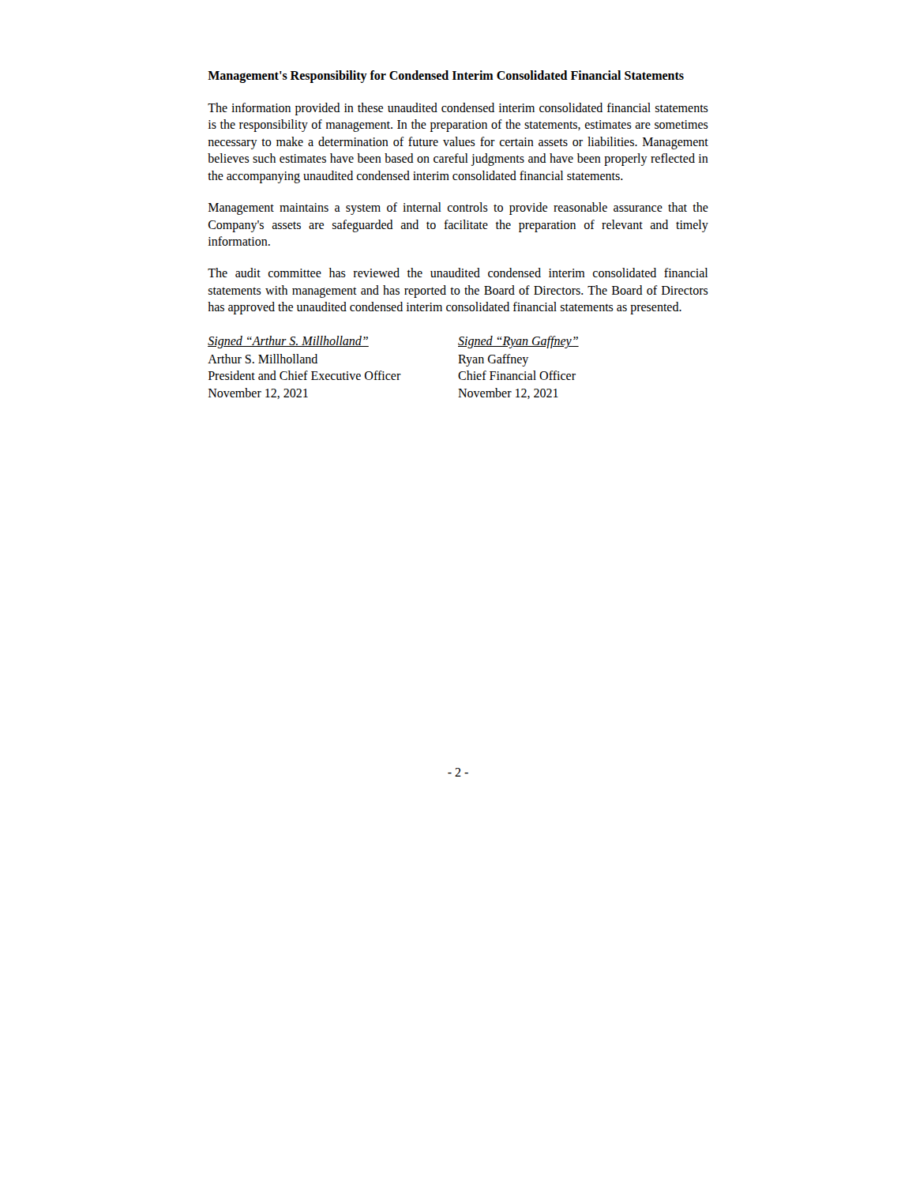Management's Responsibility for Condensed Interim Consolidated Financial Statements
The information provided in these unaudited condensed interim consolidated financial statements is the responsibility of management. In the preparation of the statements, estimates are sometimes necessary to make a determination of future values for certain assets or liabilities. Management believes such estimates have been based on careful judgments and have been properly reflected in the accompanying unaudited condensed interim consolidated financial statements.
Management maintains a system of internal controls to provide reasonable assurance that the Company's assets are safeguarded and to facilitate the preparation of relevant and timely information.
The audit committee has reviewed the unaudited condensed interim consolidated financial statements with management and has reported to the Board of Directors. The Board of Directors has approved the unaudited condensed interim consolidated financial statements as presented.
| Signed “Arthur S. Millholland” Arthur S. Millholland President and Chief Executive Officer November 12, 2021 | Signed “Ryan Gaffney” Ryan Gaffney Chief Financial Officer November 12, 2021 |
- 2 -